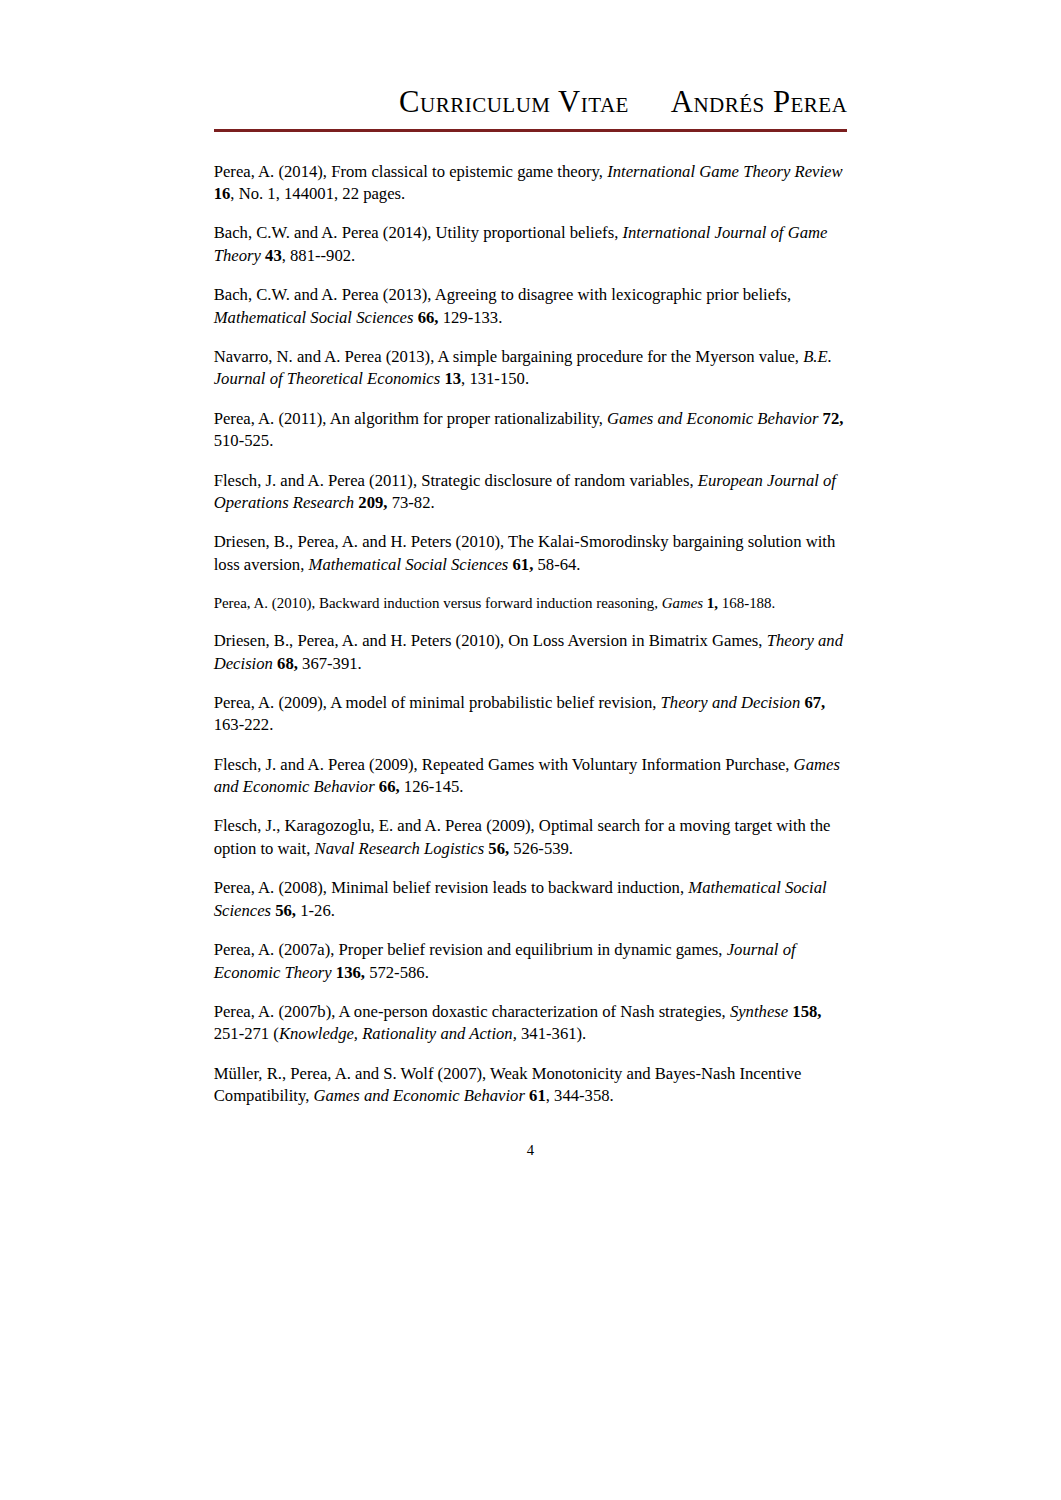Curriculum Vitae Andrés Perea
Perea, A. (2014), From classical to epistemic game theory, International Game Theory Review 16, No. 1, 144001, 22 pages.
Bach, C.W. and A. Perea (2014), Utility proportional beliefs, International Journal of Game Theory 43, 881--902.
Bach, C.W. and A. Perea (2013), Agreeing to disagree with lexicographic prior beliefs, Mathematical Social Sciences 66, 129-133.
Navarro, N. and A. Perea (2013), A simple bargaining procedure for the Myerson value, B.E. Journal of Theoretical Economics 13, 131-150.
Perea, A. (2011), An algorithm for proper rationalizability, Games and Economic Behavior 72, 510-525.
Flesch, J. and A. Perea (2011), Strategic disclosure of random variables, European Journal of Operations Research 209, 73-82.
Driesen, B., Perea, A. and H. Peters (2010), The Kalai-Smorodinsky bargaining solution with loss aversion, Mathematical Social Sciences 61, 58-64.
Perea, A. (2010), Backward induction versus forward induction reasoning, Games 1, 168-188.
Driesen, B., Perea, A. and H. Peters (2010), On Loss Aversion in Bimatrix Games, Theory and Decision 68, 367-391.
Perea, A. (2009), A model of minimal probabilistic belief revision, Theory and Decision 67, 163-222.
Flesch, J. and A. Perea (2009), Repeated Games with Voluntary Information Purchase, Games and Economic Behavior 66, 126-145.
Flesch, J., Karagozoglu, E. and A. Perea (2009), Optimal search for a moving target with the option to wait, Naval Research Logistics 56, 526-539.
Perea, A. (2008), Minimal belief revision leads to backward induction, Mathematical Social Sciences 56, 1-26.
Perea, A. (2007a), Proper belief revision and equilibrium in dynamic games, Journal of Economic Theory 136, 572-586.
Perea, A. (2007b), A one-person doxastic characterization of Nash strategies, Synthese 158, 251-271 (Knowledge, Rationality and Action, 341-361).
Müller, R., Perea, A. and S. Wolf (2007), Weak Monotonicity and Bayes-Nash Incentive Compatibility, Games and Economic Behavior 61, 344-358.
4